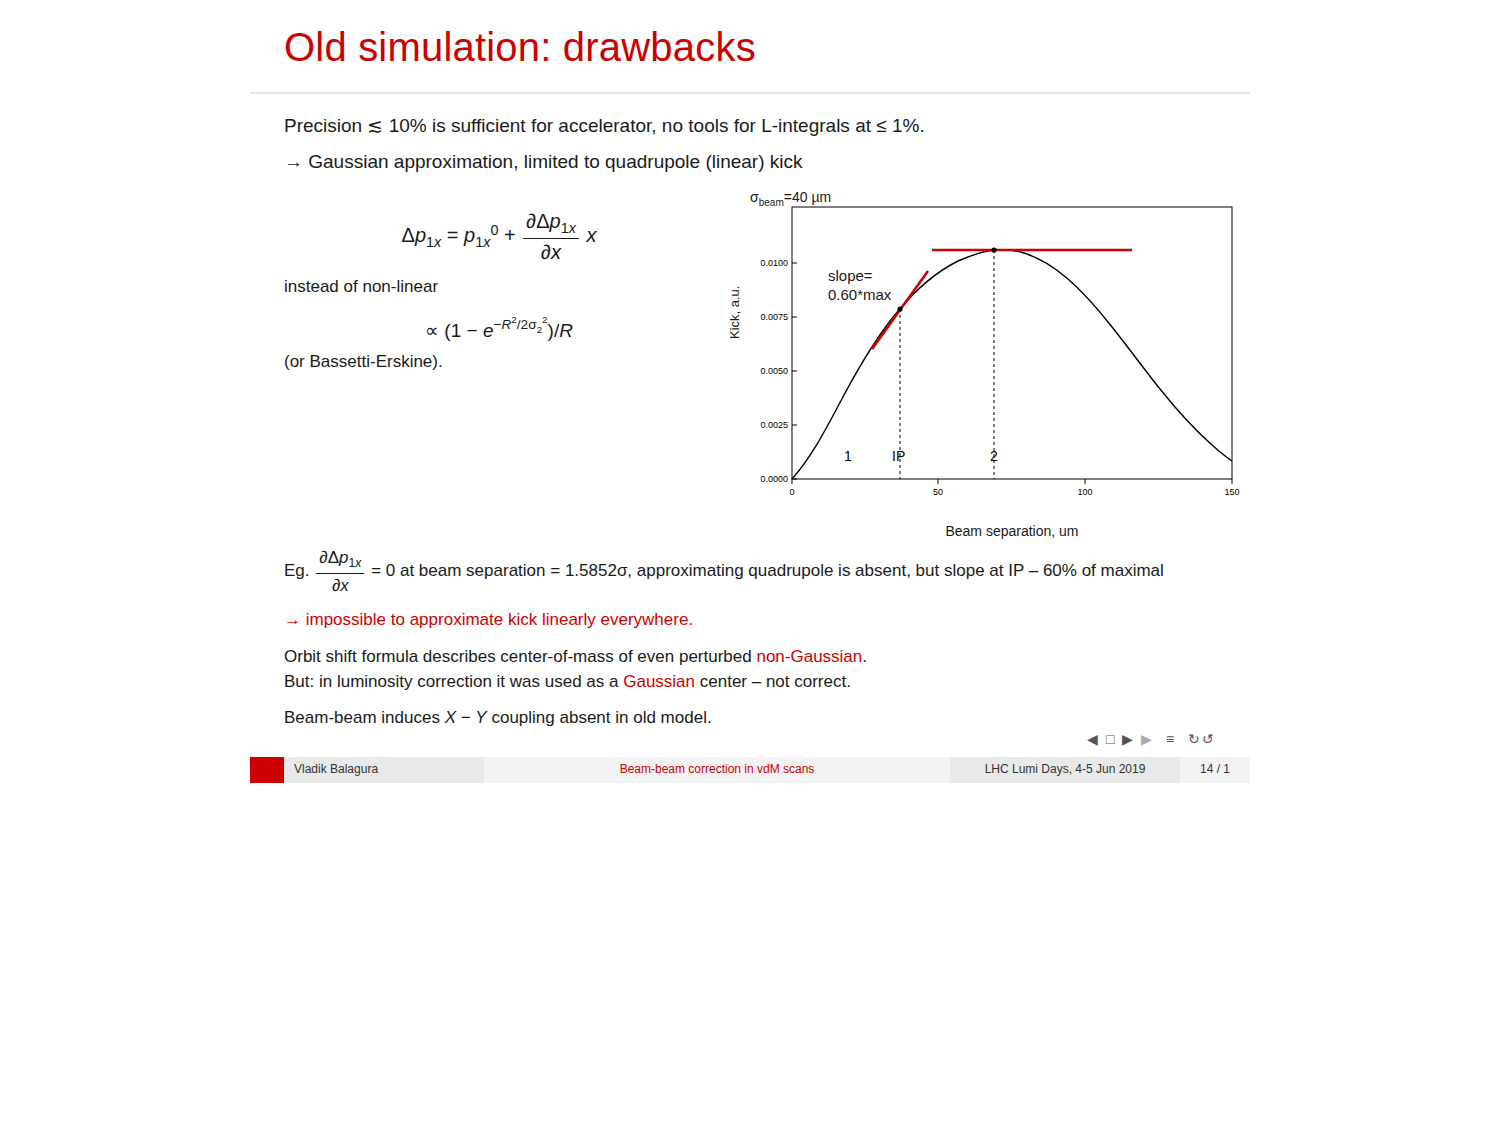Old simulation: drawbacks
Precision ≲ 10% is sufficient for accelerator, no tools for L-integrals at ≤ 1%.
→ Gaussian approximation, limited to quadrupole (linear) kick
Δp1x = p1x0 + ∂Δp1x ∂x x
instead of non-linear
∝ (1 − e−R2/2σ22)/R
(or Bassetti-Erskine).
σbeam=40 µm
Kick, a.u.
slope=
0.60*max
0.0000 0.0025 0.0050 0.0075 0.0100 0 50 100 150 1 IP 2
Beam separation, um
Eg. ∂Δp1x ∂x = 0 at beam separation = 1.5852σ, approximating quadrupole is absent, but slope at IP – 60% of maximal
→ impossible to approximate kick linearly everywhere.
Orbit shift formula describes center-of-mass of even perturbed non-Gaussian.
But: in luminosity correction it was used as a Gaussian center – not correct.
Beam-beam induces X − Y coupling absent in old model.
◀ □ ▶ ▶ ≡ ↻↺
Vladik Balagura
Beam-beam correction in vdM scans
LHC Lumi Days, 4-5 Jun 2019
14 / 1